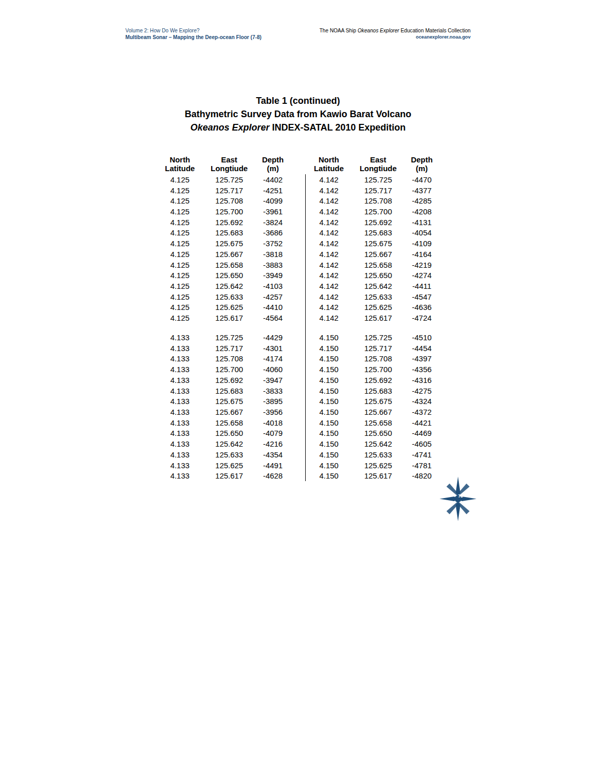Volume 2: How Do We Explore?
Multibeam Sonar – Mapping the Deep-ocean Floor (7-8)
The NOAA Ship Okeanos Explorer Education Materials Collection
oceanexplorer.noaa.gov
Table 1 (continued)
Bathymetric Survey Data from Kawio Barat Volcano
Okeanos Explorer INDEX-SATAL 2010 Expedition
| North Latitude | East Longtiude | Depth (m) | | North Latitude | East Longtiude | Depth (m) |
| --- | --- | --- | --- | --- | --- | --- |
| 4.125 | 125.725 | -4402 | | 4.142 | 125.725 | -4470 |
| 4.125 | 125.717 | -4251 | | 4.142 | 125.717 | -4377 |
| 4.125 | 125.708 | -4099 | | 4.142 | 125.708 | -4285 |
| 4.125 | 125.700 | -3961 | | 4.142 | 125.700 | -4208 |
| 4.125 | 125.692 | -3824 | | 4.142 | 125.692 | -4131 |
| 4.125 | 125.683 | -3686 | | 4.142 | 125.683 | -4054 |
| 4.125 | 125.675 | -3752 | | 4.142 | 125.675 | -4109 |
| 4.125 | 125.667 | -3818 | | 4.142 | 125.667 | -4164 |
| 4.125 | 125.658 | -3883 | | 4.142 | 125.658 | -4219 |
| 4.125 | 125.650 | -3949 | | 4.142 | 125.650 | -4274 |
| 4.125 | 125.642 | -4103 | | 4.142 | 125.642 | -4411 |
| 4.125 | 125.633 | -4257 | | 4.142 | 125.633 | -4547 |
| 4.125 | 125.625 | -4410 | | 4.142 | 125.625 | -4636 |
| 4.125 | 125.617 | -4564 | | 4.142 | 125.617 | -4724 |
| 4.133 | 125.725 | -4429 | | 4.150 | 125.725 | -4510 |
| 4.133 | 125.717 | -4301 | | 4.150 | 125.717 | -4454 |
| 4.133 | 125.708 | -4174 | | 4.150 | 125.708 | -4397 |
| 4.133 | 125.700 | -4060 | | 4.150 | 125.700 | -4356 |
| 4.133 | 125.692 | -3947 | | 4.150 | 125.692 | -4316 |
| 4.133 | 125.683 | -3833 | | 4.150 | 125.683 | -4275 |
| 4.133 | 125.675 | -3895 | | 4.150 | 125.675 | -4324 |
| 4.133 | 125.667 | -3956 | | 4.150 | 125.667 | -4372 |
| 4.133 | 125.658 | -4018 | | 4.150 | 125.658 | -4421 |
| 4.133 | 125.650 | -4079 | | 4.150 | 125.650 | -4469 |
| 4.133 | 125.642 | -4216 | | 4.150 | 125.642 | -4605 |
| 4.133 | 125.633 | -4354 | | 4.150 | 125.633 | -4741 |
| 4.133 | 125.625 | -4491 | | 4.150 | 125.625 | -4781 |
| 4.133 | 125.617 | -4628 | | 4.150 | 125.617 | -4820 |
75